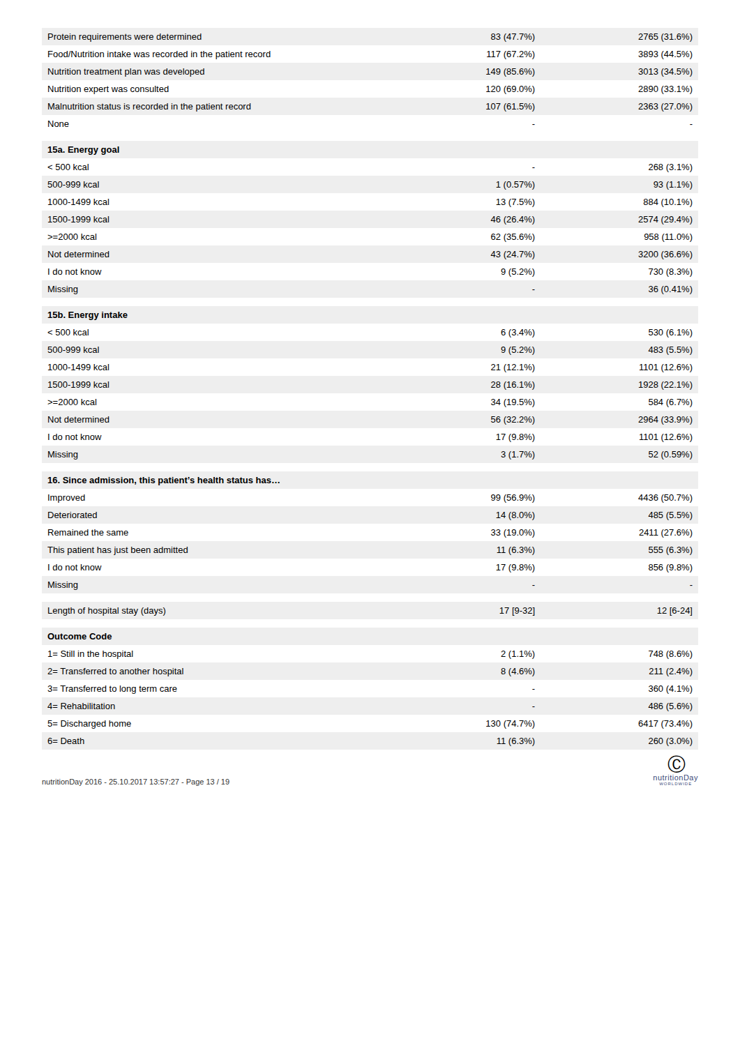| Protein requirements were determined | 83 (47.7%) | 2765 (31.6%) |
| Food/Nutrition intake was recorded in the patient record | 117 (67.2%) | 3893 (44.5%) |
| Nutrition treatment plan was developed | 149 (85.6%) | 3013 (34.5%) |
| Nutrition expert was consulted | 120 (69.0%) | 2890 (33.1%) |
| Malnutrition status is recorded in the patient record | 107 (61.5%) | 2363 (27.0%) |
| None | - | - |
| 15a. Energy goal | | |
| < 500 kcal | - | 268 (3.1%) |
| 500-999 kcal | 1 (0.57%) | 93 (1.1%) |
| 1000-1499 kcal | 13 (7.5%) | 884 (10.1%) |
| 1500-1999 kcal | 46 (26.4%) | 2574 (29.4%) |
| >=2000 kcal | 62 (35.6%) | 958 (11.0%) |
| Not determined | 43 (24.7%) | 3200 (36.6%) |
| I do not know | 9 (5.2%) | 730 (8.3%) |
| Missing | - | 36 (0.41%) |
| 15b. Energy intake | | |
| < 500 kcal | 6 (3.4%) | 530 (6.1%) |
| 500-999 kcal | 9 (5.2%) | 483 (5.5%) |
| 1000-1499 kcal | 21 (12.1%) | 1101 (12.6%) |
| 1500-1999 kcal | 28 (16.1%) | 1928 (22.1%) |
| >=2000 kcal | 34 (19.5%) | 584 (6.7%) |
| Not determined | 56 (32.2%) | 2964 (33.9%) |
| I do not know | 17 (9.8%) | 1101 (12.6%) |
| Missing | 3 (1.7%) | 52 (0.59%) |
| 16. Since admission, this patient’s health status has… | | |
| Improved | 99 (56.9%) | 4436 (50.7%) |
| Deteriorated | 14 (8.0%) | 485 (5.5%) |
| Remained the same | 33 (19.0%) | 2411 (27.6%) |
| This patient has just been admitted | 11 (6.3%) | 555 (6.3%) |
| I do not know | 17 (9.8%) | 856 (9.8%) |
| Missing | - | - |
| Length of hospital stay (days) | 17 [9-32] | 12 [6-24] |
| Outcome Code | | |
| 1= Still in the hospital | 2 (1.1%) | 748 (8.6%) |
| 2= Transferred to another hospital | 8 (4.6%) | 211 (2.4%) |
| 3= Transferred to long term care | - | 360 (4.1%) |
| 4= Rehabilitation | - | 486 (5.6%) |
| 5= Discharged home | 130 (74.7%) | 6417 (73.4%) |
| 6= Death | 11 (6.3%) | 260 (3.0%) |
nutritionDay 2016 - 25.10.2017 13:57:27 - Page 13 / 19
Ⓒ
nutritionDay
WORLDWIDE